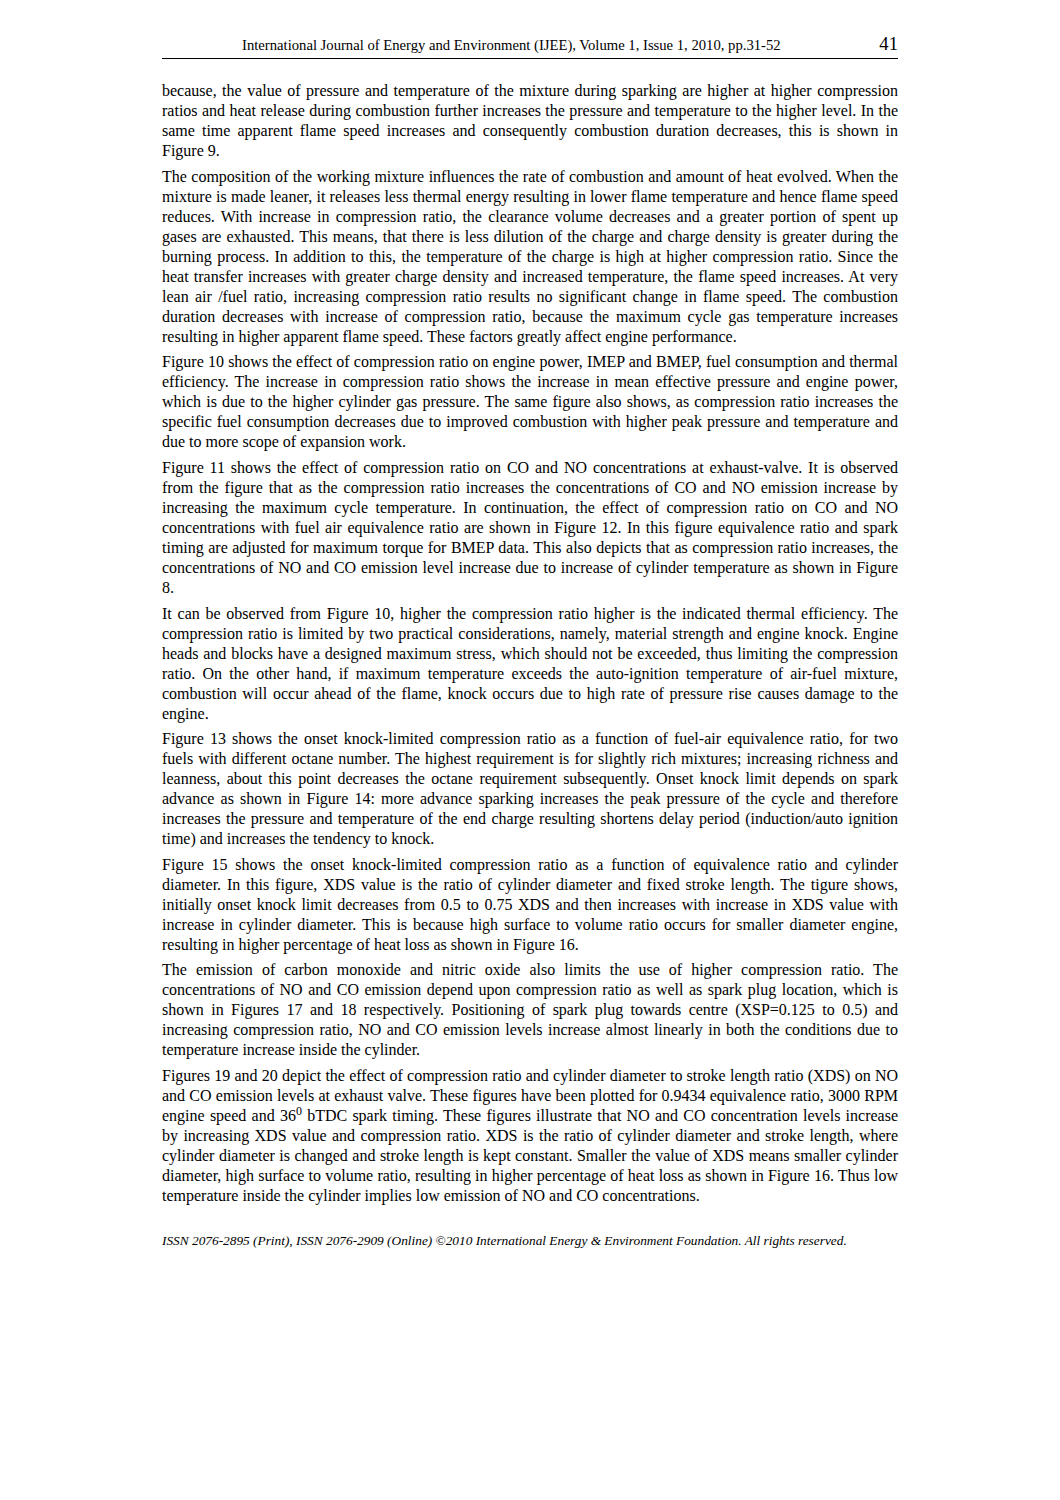International Journal of Energy and Environment (IJEE), Volume 1, Issue 1, 2010, pp.31-52
41
because, the value of pressure and temperature of the mixture during sparking are higher at higher compression ratios and heat release during combustion further increases the pressure and temperature to the higher level. In the same time apparent flame speed increases and consequently combustion duration decreases, this is shown in Figure 9.
The composition of the working mixture influences the rate of combustion and amount of heat evolved. When the mixture is made leaner, it releases less thermal energy resulting in lower flame temperature and hence flame speed reduces. With increase in compression ratio, the clearance volume decreases and a greater portion of spent up gases are exhausted. This means, that there is less dilution of the charge and charge density is greater during the burning process. In addition to this, the temperature of the charge is high at higher compression ratio. Since the heat transfer increases with greater charge density and increased temperature, the flame speed increases. At very lean air /fuel ratio, increasing compression ratio results no significant change in flame speed. The combustion duration decreases with increase of compression ratio, because the maximum cycle gas temperature increases resulting in higher apparent flame speed. These factors greatly affect engine performance.
Figure 10 shows the effect of compression ratio on engine power, IMEP and BMEP, fuel consumption and thermal efficiency. The increase in compression ratio shows the increase in mean effective pressure and engine power, which is due to the higher cylinder gas pressure. The same figure also shows, as compression ratio increases the specific fuel consumption decreases due to improved combustion with higher peak pressure and temperature and due to more scope of expansion work.
Figure 11 shows the effect of compression ratio on CO and NO concentrations at exhaust-valve. It is observed from the figure that as the compression ratio increases the concentrations of CO and NO emission increase by increasing the maximum cycle temperature. In continuation, the effect of compression ratio on CO and NO concentrations with fuel air equivalence ratio are shown in Figure 12. In this figure equivalence ratio and spark timing are adjusted for maximum torque for BMEP data. This also depicts that as compression ratio increases, the concentrations of NO and CO emission level increase due to increase of cylinder temperature as shown in Figure 8.
It can be observed from Figure 10, higher the compression ratio higher is the indicated thermal efficiency. The compression ratio is limited by two practical considerations, namely, material strength and engine knock. Engine heads and blocks have a designed maximum stress, which should not be exceeded, thus limiting the compression ratio. On the other hand, if maximum temperature exceeds the auto-ignition temperature of air-fuel mixture, combustion will occur ahead of the flame, knock occurs due to high rate of pressure rise causes damage to the engine.
Figure 13 shows the onset knock-limited compression ratio as a function of fuel-air equivalence ratio, for two fuels with different octane number. The highest requirement is for slightly rich mixtures; increasing richness and leanness, about this point decreases the octane requirement subsequently. Onset knock limit depends on spark advance as shown in Figure 14: more advance sparking increases the peak pressure of the cycle and therefore increases the pressure and temperature of the end charge resulting shortens delay period (induction/auto ignition time) and increases the tendency to knock.
Figure 15 shows the onset knock-limited compression ratio as a function of equivalence ratio and cylinder diameter. In this figure, XDS value is the ratio of cylinder diameter and fixed stroke length. The tigure shows, initially onset knock limit decreases from 0.5 to 0.75 XDS and then increases with increase in XDS value with increase in cylinder diameter. This is because high surface to volume ratio occurs for smaller diameter engine, resulting in higher percentage of heat loss as shown in Figure 16.
The emission of carbon monoxide and nitric oxide also limits the use of higher compression ratio. The concentrations of NO and CO emission depend upon compression ratio as well as spark plug location, which is shown in Figures 17 and 18 respectively. Positioning of spark plug towards centre (XSP=0.125 to 0.5) and increasing compression ratio, NO and CO emission levels increase almost linearly in both the conditions due to temperature increase inside the cylinder.
Figures 19 and 20 depict the effect of compression ratio and cylinder diameter to stroke length ratio (XDS) on NO and CO emission levels at exhaust valve. These figures have been plotted for 0.9434 equivalence ratio, 3000 RPM engine speed and 360 bTDC spark timing. These figures illustrate that NO and CO concentration levels increase by increasing XDS value and compression ratio. XDS is the ratio of cylinder diameter and stroke length, where cylinder diameter is changed and stroke length is kept constant. Smaller the value of XDS means smaller cylinder diameter, high surface to volume ratio, resulting in higher percentage of heat loss as shown in Figure 16. Thus low temperature inside the cylinder implies low emission of NO and CO concentrations.
ISSN 2076-2895 (Print), ISSN 2076-2909 (Online) ©2010 International Energy & Environment Foundation. All rights reserved.